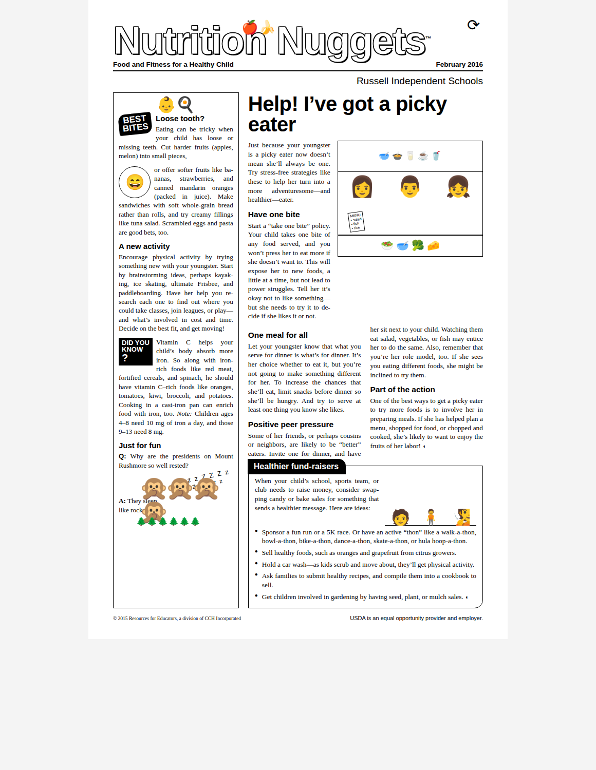🍎🍌
⟳
Nutrition Nuggets™
Food and Fitness for a Healthy Child
February 2016
Russell Independent Schools
👶🍳
BEST BITES
Loose tooth?
Eating can be tricky when your child has loose or missing teeth. Cut harder fruits (apples, melon) into small pieces,
😄
or offer softer fruits like bananas, strawberries, and canned mandarin oranges (packed in juice). Make sandwiches with soft whole-grain bread rather than rolls, and try creamy fillings like tuna salad. Scrambled eggs and pasta are good bets, too.
A new activity
Encourage physical activity by trying something new with your youngster. Start by brainstorming ideas, perhaps kayaking, ice skating, ultimate Frisbee, and paddleboarding. Have her help you research each one to find out where you could take classes, join leagues, or play—and what’s involved in cost and time. Decide on the best fit, and get moving!
DID YOU KNOW?
Vitamin C helps your child’s body absorb more iron. So along with iron-rich foods like red meat, fortified cereals, and spinach, he should have vitamin C–rich foods like oranges, tomatoes, kiwi, broccoli, and potatoes. Cooking in a cast-iron pan can enrich food with iron, too. Note: Children ages 4–8 need 10 mg of iron a day, and those 9–13 need 8 mg.
Just for fun
Q: Why are the presidents on Mount Rushmore so well rested?
z z z Z Z Z z
z z Z Z Z z z
A: They sleep like rocks!
🙊🙊🙊🙊
🌲🌲🌲🌲🌲🌲
Help! I’ve got a picky eater
Just because your youngster is a picky eater now doesn’t mean she’ll always be one. Try stress-free strategies like these to help her turn into a more adventuresome—and healthier—eater.
Have one bite
Start a “take one bite” policy. Your child takes one bite of any food served, and you won’t press her to eat more if she doesn’t want to. This will expose her to new foods, a little at a time, but not lead to power struggles. Tell her it’s okay not to like something—but she needs to try it to decide if she likes it or not.
🥣 🍲 🥛 ☕ 🥤
👩 👨 👧
MENU
• salad
• fish
• rice
🥗 🥣 🥦 🧀
One meal for all
Let your youngster know that what you serve for dinner is what’s for dinner. It’s her choice whether to eat it, but you’re not going to make something different for her. To increase the chances that she’ll eat, limit snacks before dinner so she’ll be hungry. And try to serve at least one thing you know she likes.
Positive peer pressure
Some of her friends, or perhaps cousins or neighbors, are likely to be “better” eaters. Invite one for dinner, and have her sit next to your child. Watching them eat salad, vegetables, or fish may entice her to do the same. Also, remember that you’re her role model, too. If she sees you eating different foods, she might be inclined to try them.
Part of the action
One of the best ways to get a picky eater to try more foods is to involve her in preparing meals. If she has helped plan a menu, shopped for food, or chopped and cooked, she’s likely to want to enjoy the fruits of her labor!
Healthier fund-raisers
When your child’s school, sports team, or club needs to raise money, consider swapping candy or bake sales for something that sends a healthier message. Here are ideas:
🧑 🧍 🧏
Sponsor a fun run or a 5K race. Or have an active “thon” like a walk-a-thon, bowl-a-thon, bike-a-thon, dance-a-thon, skate-a-thon, or hula hoop-a-thon.
Sell healthy foods, such as oranges and grapefruit from citrus growers.
Hold a car wash—as kids scrub and move about, they’ll get physical activity.
Ask families to submit healthy recipes, and compile them into a cookbook to sell.
Get children involved in gardening by having seed, plant, or mulch sales.
© 2015 Resources for Educators, a division of CCH Incorporated
USDA is an equal opportunity provider and employer.